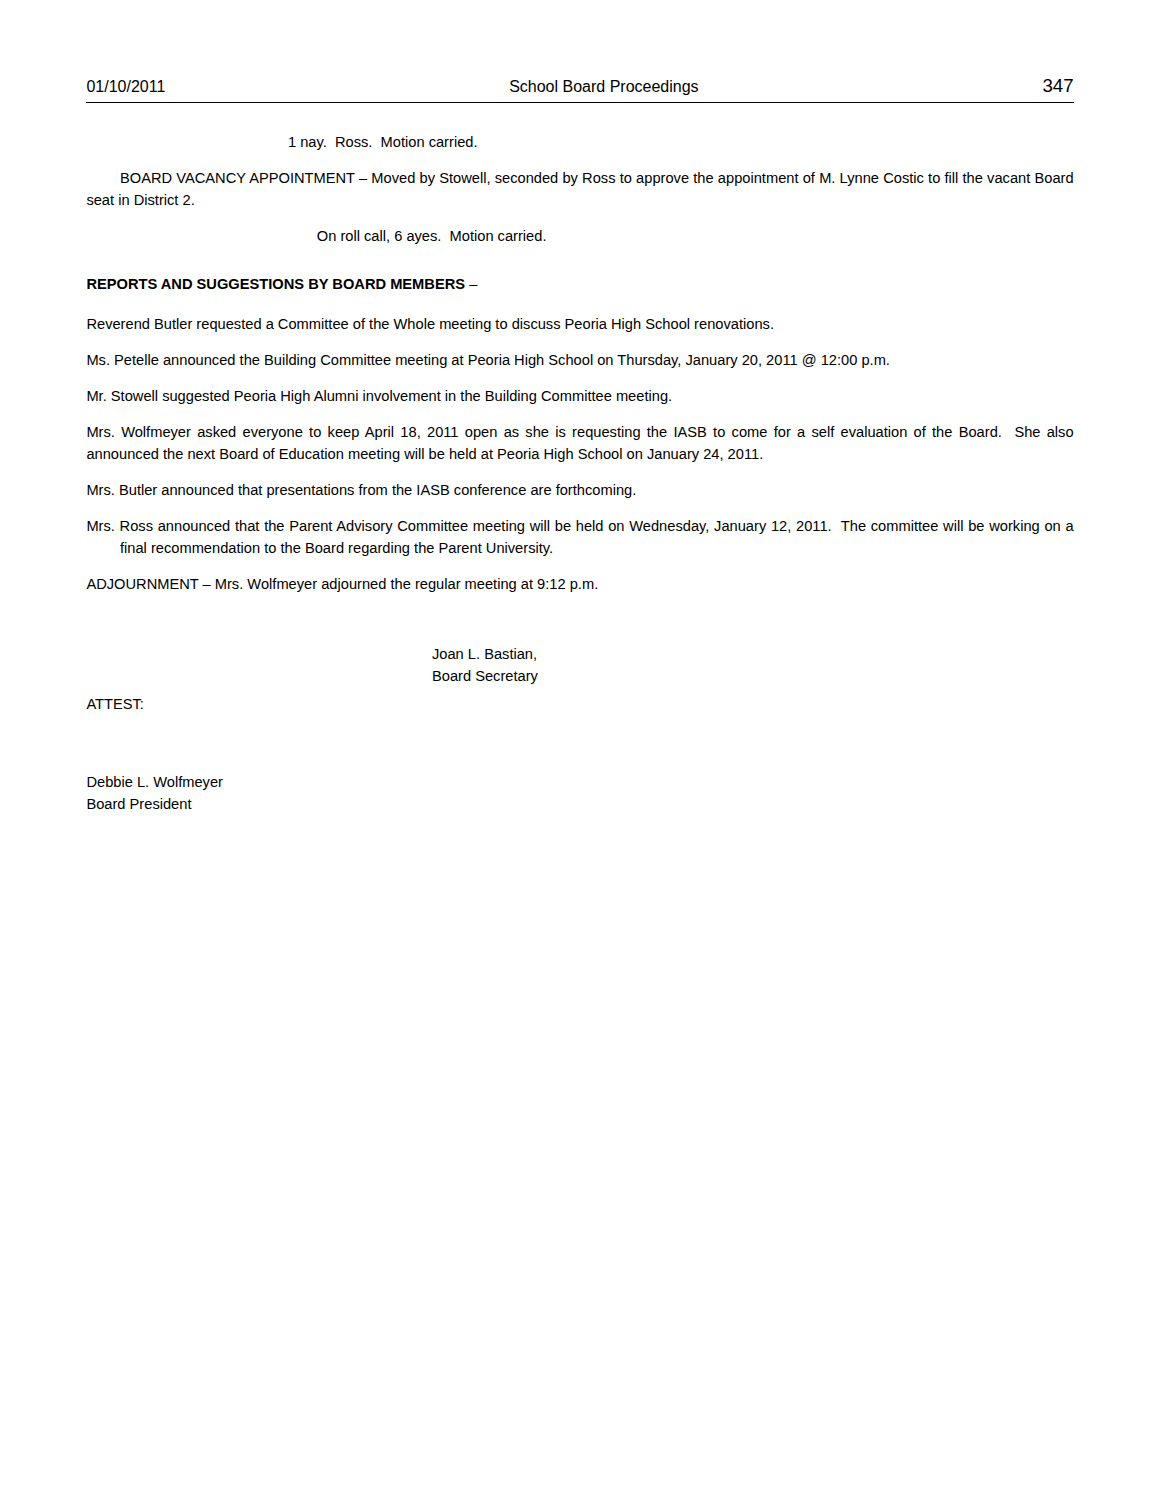01/10/2011 School Board Proceedings 347
1 nay. Ross. Motion carried.
BOARD VACANCY APPOINTMENT – Moved by Stowell, seconded by Ross to approve the appointment of M. Lynne Costic to fill the vacant Board seat in District 2.
On roll call, 6 ayes. Motion carried.
Reports and Suggestions by Board Members –
Reverend Butler requested a Committee of the Whole meeting to discuss Peoria High School renovations.
Ms. Petelle announced the Building Committee meeting at Peoria High School on Thursday, January 20, 2011 @ 12:00 p.m.
Mr. Stowell suggested Peoria High Alumni involvement in the Building Committee meeting.
Mrs. Wolfmeyer asked everyone to keep April 18, 2011 open as she is requesting the IASB to come for a self evaluation of the Board. She also announced the next Board of Education meeting will be held at Peoria High School on January 24, 2011.
Mrs. Butler announced that presentations from the IASB conference are forthcoming.
Mrs. Ross announced that the Parent Advisory Committee meeting will be held on Wednesday, January 12, 2011. The committee will be working on a final recommendation to the Board regarding the Parent University.
ADJOURNMENT – Mrs. Wolfmeyer adjourned the regular meeting at 9:12 p.m.
Joan L. Bastian,
Board Secretary
ATTEST:
Debbie L. Wolfmeyer
Board President